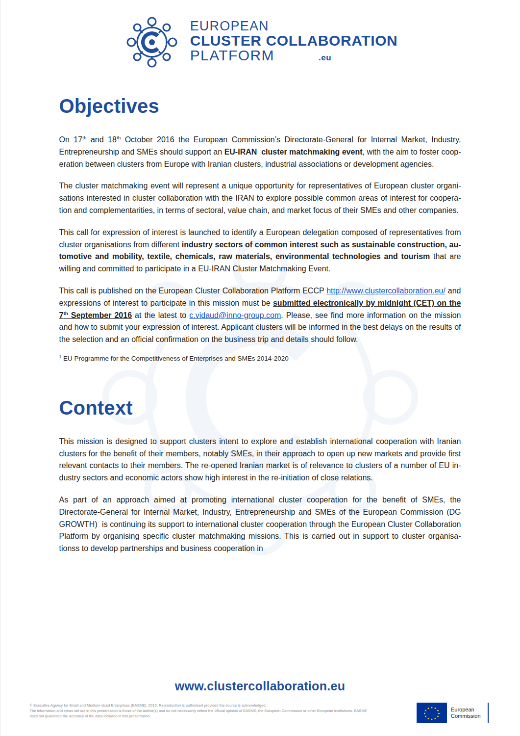EUROPEAN
CLUSTER COLLABORATION
PLATFORM.eu
Objectives
On 17th and 18th October 2016 the European Commission’s Directorate-General for Internal Market, Industry, Entrepreneurship and SMEs should support an EU-IRAN cluster matchmaking event, with the aim to foster cooperation between clusters from Europe with Iranian clusters, industrial associations or development agencies.
The cluster matchmaking event will represent a unique opportunity for representatives of European cluster organisations interested in cluster collaboration with the IRAN to explore possible common areas of interest for cooperation and complementarities, in terms of sectoral, value chain, and market focus of their SMEs and other companies.
This call for expression of interest is launched to identify a European delegation composed of representatives from cluster organisations from different industry sectors of common interest such as sustainable construction, automotive and mobility, textile, chemicals, raw materials, environmental technologies and tourism that are willing and committed to participate in a EU-IRAN Cluster Matchmaking Event.
This call is published on the European Cluster Collaboration Platform ECCP http://www.clustercollaboration.eu/ and expressions of interest to participate in this mission must be submitted electronically by midnight (CET) on the 7th September 2016 at the latest to c.vidaud@inno-group.com. Please, see find more information on the mission and how to submit your expression of interest. Applicant clusters will be informed in the best delays on the results of the selection and an official confirmation on the business trip and details should follow.
1 EU Programme for the Competitiveness of Enterprises and SMEs 2014-2020
Context
This mission is designed to support clusters intent to explore and establish international cooperation with Iranian clusters for the benefit of their members, notably SMEs, in their approach to open up new markets and provide first relevant contacts to their members. The re-opened Iranian market is of relevance to clusters of a number of EU industry sectors and economic actors show high interest in the re-initiation of close relations.
As part of an approach aimed at promoting international cluster cooperation for the benefit of SMEs, the Directorate-General for Internal Market, Industry, Entrepreneurship and SMEs of the European Commission (DG GROWTH) is continuing its support to international cluster cooperation through the European Cluster Collaboration Platform by organising specific cluster matchmaking missions. This is carried out in support to cluster organisationss to develop partnerships and business cooperation in
www.clustercollaboration.eu
© Executive Agency for Small and Medium-sized Enterprises (EASME), 2015. Reproduction is authorised provided the source is acknowledged.
The information and views set out in this presentation is those of the author(s) and do not necessarily reflect the official opinion of EASME, the European Commission or other European Institutions. EASME does not guarantee the accuracy of the data included in this presentation.
European
Commission